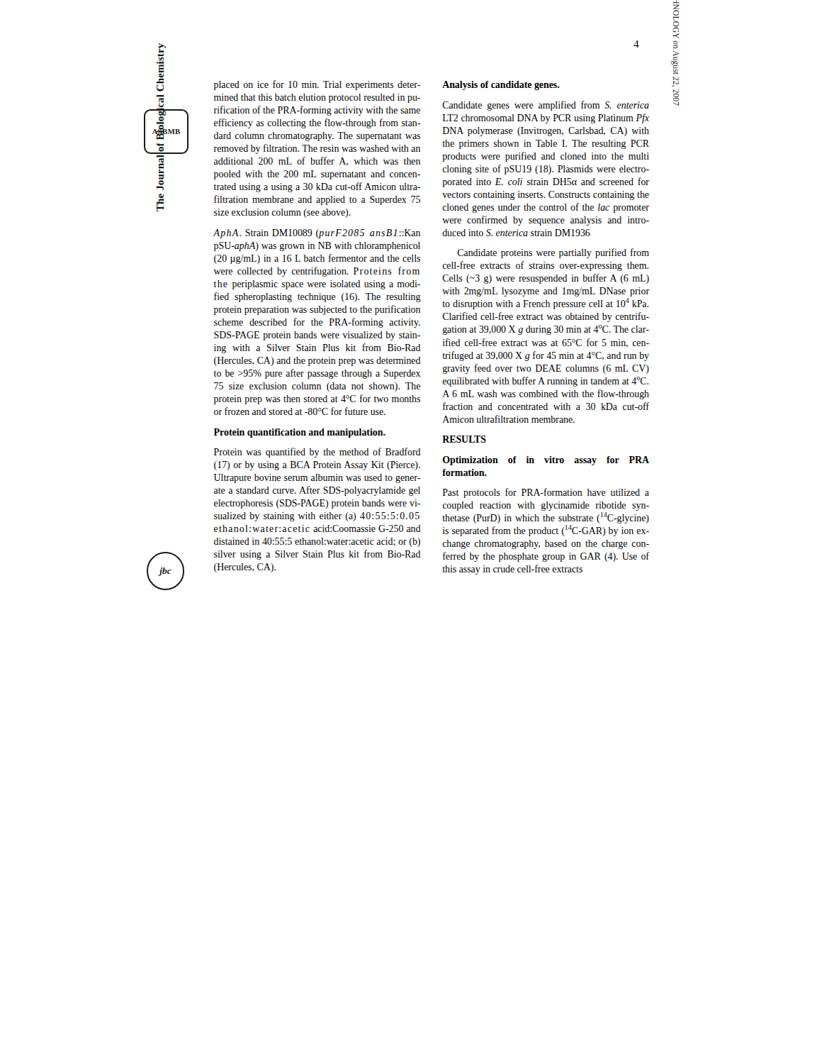ASBMB
The Journal of Biological Chemistry
jbc
Downloaded from www.jbc.org at CALIFORNIA INSTITUTE OF TECHNOLOGY on August 22, 2007
4
placed on ice for 10 min. Trial experiments determined that this batch elution protocol resulted in purification of the PRA-forming activity with the same efficiency as collecting the flow-through from standard column chromatography. The supernatant was removed by filtration. The resin was washed with an additional 200 mL of buffer A, which was then pooled with the 200 mL supernatant and concentrated using a using a 30 kDa cut-off Amicon ultrafiltration membrane and applied to a Superdex 75 size exclusion column (see above).
AphA. Strain DM10089 (purF2085 ansB1::Kan pSU-aphA) was grown in NB with chloramphenicol (20 µg/mL) in a 16 L batch fermentor and the cells were collected by centrifugation. Proteins from the periplasmic space were isolated using a modified spheroplasting technique (16). The resulting protein preparation was subjected to the purification scheme described for the PRA-forming activity. SDS-PAGE protein bands were visualized by staining with a Silver Stain Plus kit from Bio-Rad (Hercules, CA) and the protein prep was determined to be >95% pure after passage through a Superdex 75 size exclusion column (data not shown). The protein prep was then stored at 4°C for two months or frozen and stored at -80°C for future use.
Protein quantification and manipulation.
Protein was quantified by the method of Bradford (17) or by using a BCA Protein Assay Kit (Pierce). Ultrapure bovine serum albumin was used to generate a standard curve. After SDS-polyacrylamide gel electrophoresis (SDS-PAGE) protein bands were visualized by staining with either (a) 40:55:5:0.05 ethanol:water:acetic acid:Coomassie G-250 and distained in 40:55:5 ethanol:water:acetic acid; or (b) silver using a Silver Stain Plus kit from Bio-Rad (Hercules, CA).
Analysis of candidate genes.
Candidate genes were amplified from S. enterica LT2 chromosomal DNA by PCR using Platinum Pfx DNA polymerase (Invitrogen, Carlsbad, CA) with the primers shown in Table I. The resulting PCR products were purified and cloned into the multi cloning site of pSU19 (18). Plasmids were electroporated into E. coli strain DH5α and screened for vectors containing inserts. Constructs containing the cloned genes under the control of the lac promoter were confirmed by sequence analysis and introduced into S. enterica strain DM1936
Candidate proteins were partially purified from cell-free extracts of strains over-expressing them. Cells (~3 g) were resuspended in buffer A (6 mL) with 2mg/mL lysozyme and 1mg/mL DNase prior to disruption with a French pressure cell at 104 kPa. Clarified cell-free extract was obtained by centrifugation at 39,000 X g during 30 min at 4oC. The clarified cell-free extract was at 65°C for 5 min, centrifuged at 39,000 X g for 45 min at 4°C, and run by gravity feed over two DEAE columns (6 mL CV) equilibrated with buffer A running in tandem at 4oC. A 6 mL wash was combined with the flow-through fraction and concentrated with a 30 kDa cut-off Amicon ultrafiltration membrane.
RESULTS
Optimization of in vitro assay for PRA formation.
Past protocols for PRA-formation have utilized a coupled reaction with glycinamide ribotide synthetase (PurD) in which the substrate (14C-glycine) is separated from the product (14C-GAR) by ion exchange chromatography, based on the charge conferred by the phosphate group in GAR (4). Use of this assay in crude cell-free extracts